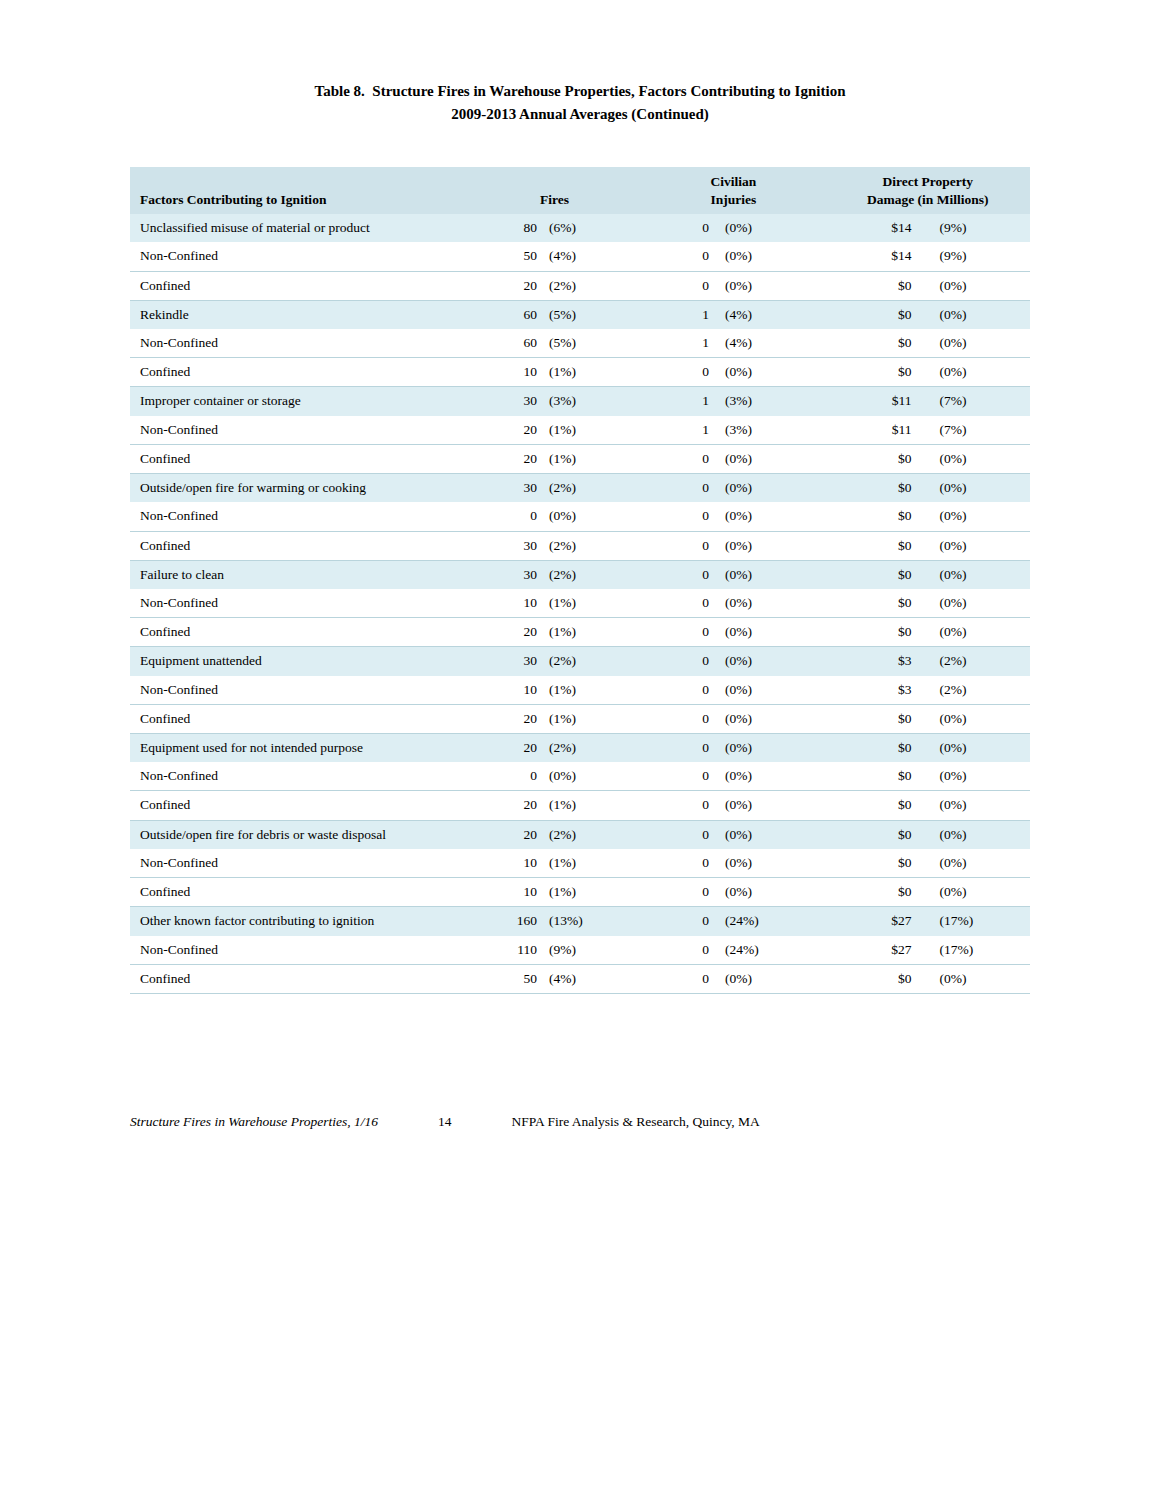Table 8. Structure Fires in Warehouse Properties, Factors Contributing to Ignition
2009-2013 Annual Averages (Continued)
| Factors Contributing to Ignition | Fires | Civilian Injuries | Direct Property Damage (in Millions) |
| --- | --- | --- | --- |
| Unclassified misuse of material or product | 80 | (6%) | 0 | (0%) | $14 | (9%) |
| Non-Confined | 50 | (4%) | 0 | (0%) | $14 | (9%) |
| Confined | 20 | (2%) | 0 | (0%) | $0 | (0%) |
| Rekindle | 60 | (5%) | 1 | (4%) | $0 | (0%) |
| Non-Confined | 60 | (5%) | 1 | (4%) | $0 | (0%) |
| Confined | 10 | (1%) | 0 | (0%) | $0 | (0%) |
| Improper container or storage | 30 | (3%) | 1 | (3%) | $11 | (7%) |
| Non-Confined | 20 | (1%) | 1 | (3%) | $11 | (7%) |
| Confined | 20 | (1%) | 0 | (0%) | $0 | (0%) |
| Outside/open fire for warming or cooking | 30 | (2%) | 0 | (0%) | $0 | (0%) |
| Non-Confined | 0 | (0%) | 0 | (0%) | $0 | (0%) |
| Confined | 30 | (2%) | 0 | (0%) | $0 | (0%) |
| Failure to clean | 30 | (2%) | 0 | (0%) | $0 | (0%) |
| Non-Confined | 10 | (1%) | 0 | (0%) | $0 | (0%) |
| Confined | 20 | (1%) | 0 | (0%) | $0 | (0%) |
| Equipment unattended | 30 | (2%) | 0 | (0%) | $3 | (2%) |
| Non-Confined | 10 | (1%) | 0 | (0%) | $3 | (2%) |
| Confined | 20 | (1%) | 0 | (0%) | $0 | (0%) |
| Equipment used for not intended purpose | 20 | (2%) | 0 | (0%) | $0 | (0%) |
| Non-Confined | 0 | (0%) | 0 | (0%) | $0 | (0%) |
| Confined | 20 | (1%) | 0 | (0%) | $0 | (0%) |
| Outside/open fire for debris or waste disposal | 20 | (2%) | 0 | (0%) | $0 | (0%) |
| Non-Confined | 10 | (1%) | 0 | (0%) | $0 | (0%) |
| Confined | 10 | (1%) | 0 | (0%) | $0 | (0%) |
| Other known factor contributing to ignition | 160 | (13%) | 0 | (24%) | $27 | (17%) |
| Non-Confined | 110 | (9%) | 0 | (24%) | $27 | (17%) |
| Confined | 50 | (4%) | 0 | (0%) | $0 | (0%) |
Structure Fires in Warehouse Properties, 1/16 14 NFPA Fire Analysis & Research, Quincy, MA